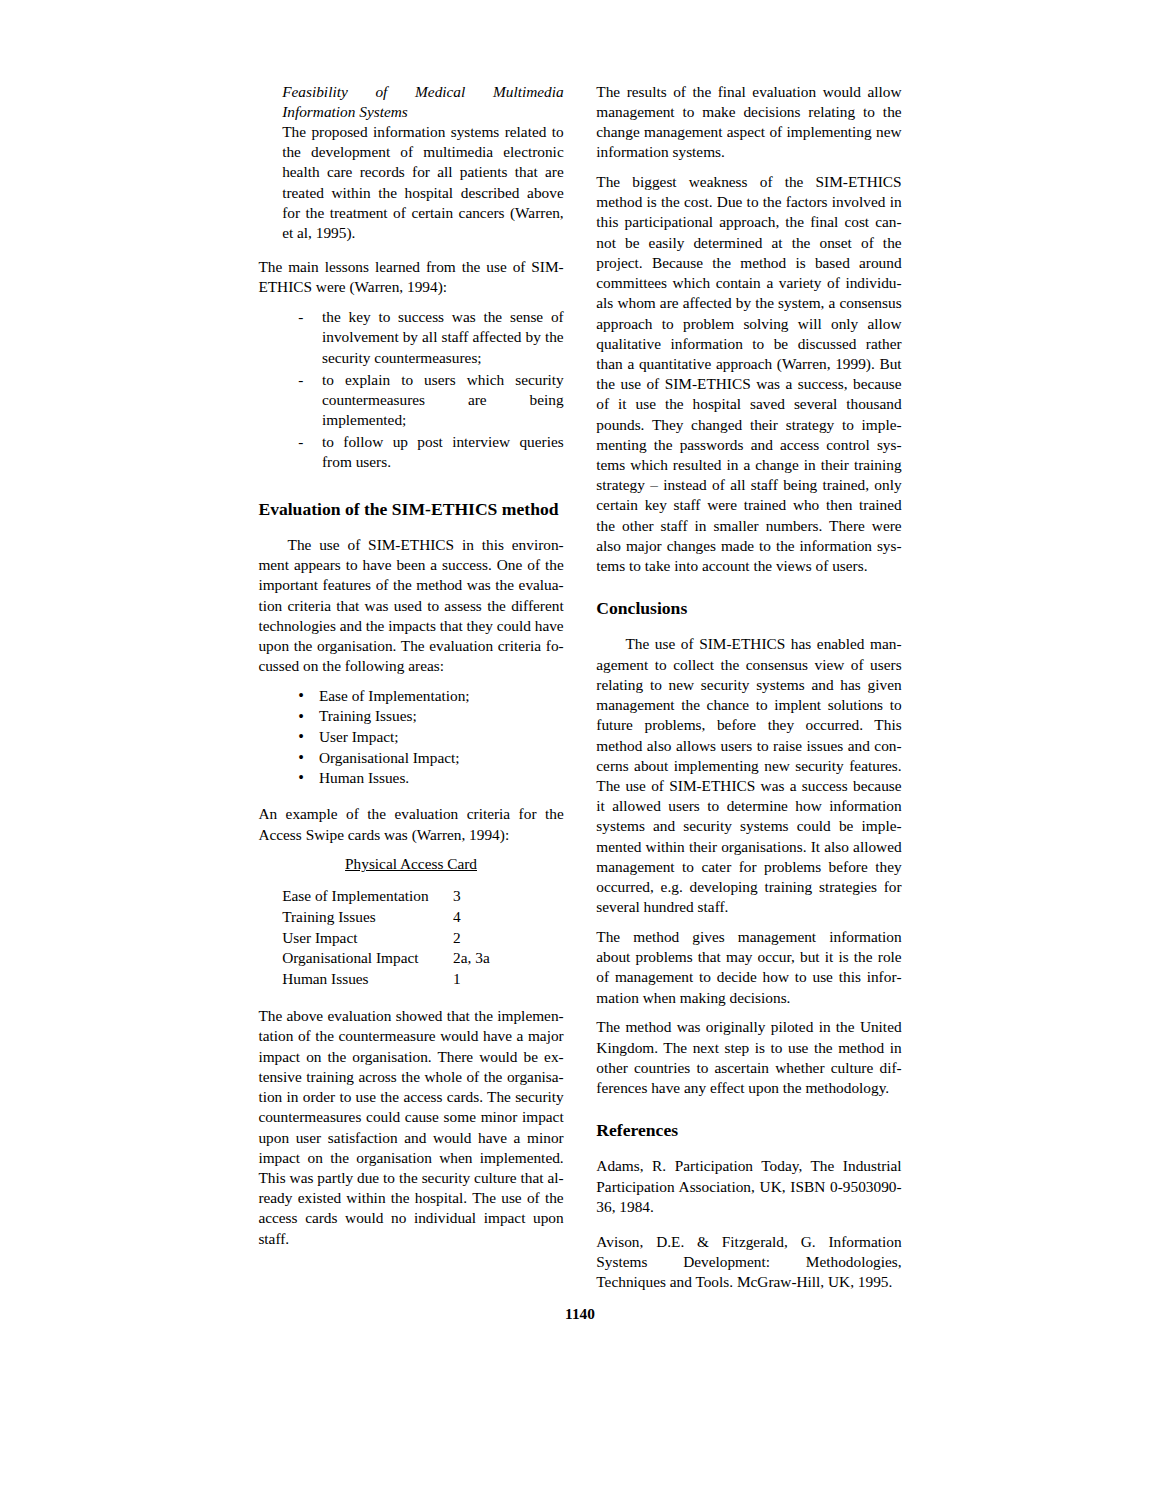Feasibility of Medical Multimedia Information Systems
The proposed information systems related to the development of multimedia electronic health care records for all patients that are treated within the hospital described above for the treatment of certain cancers (Warren, et al, 1995).
The main lessons learned from the use of SIM-ETHICS were (Warren, 1994):
the key to success was the sense of involvement by all staff affected by the security countermeasures;
to explain to users which security countermeasures are being implemented;
to follow up post interview queries from users.
Evaluation of the SIM-ETHICS method
The use of SIM-ETHICS in this environment appears to have been a success. One of the important features of the method was the evaluation criteria that was used to assess the different technologies and the impacts that they could have upon the organisation. The evaluation criteria focussed on the following areas:
Ease of Implementation;
Training Issues;
User Impact;
Organisational Impact;
Human Issues.
An example of the evaluation criteria for the Access Swipe cards was (Warren, 1994):
Physical Access Card
| Ease of Implementation | 3 |
| Training Issues | 4 |
| User Impact | 2 |
| Organisational Impact | 2a, 3a |
| Human Issues | 1 |
The above evaluation showed that the implementation of the countermeasure would have a major impact on the organisation. There would be extensive training across the whole of the organisation in order to use the access cards. The security countermeasures could cause some minor impact upon user satisfaction and would have a minor impact on the organisation when implemented. This was partly due to the security culture that already existed within the hospital. The use of the access cards would no individual impact upon staff.
The results of the final evaluation would allow management to make decisions relating to the change management aspect of implementing new information systems.
The biggest weakness of the SIM-ETHICS method is the cost. Due to the factors involved in this participational approach, the final cost cannot be easily determined at the onset of the project. Because the method is based around committees which contain a variety of individuals whom are affected by the system, a consensus approach to problem solving will only allow qualitative information to be discussed rather than a quantitative approach (Warren, 1999). But the use of SIM-ETHICS was a success, because of it use the hospital saved several thousand pounds. They changed their strategy to implementing the passwords and access control systems which resulted in a change in their training strategy – instead of all staff being trained, only certain key staff were trained who then trained the other staff in smaller numbers. There were also major changes made to the information systems to take into account the views of users.
Conclusions
The use of SIM-ETHICS has enabled management to collect the consensus view of users relating to new security systems and has given management the chance to implent solutions to future problems, before they occurred. This method also allows users to raise issues and concerns about implementing new security features. The use of SIM-ETHICS was a success because it allowed users to determine how information systems and security systems could be implemented within their organisations. It also allowed management to cater for problems before they occurred, e.g. developing training strategies for several hundred staff.
The method gives management information about problems that may occur, but it is the role of management to decide how to use this information when making decisions.
The method was originally piloted in the United Kingdom. The next step is to use the method in other countries to ascertain whether culture differences have any effect upon the methodology.
References
Adams, R. Participation Today, The Industrial Participation Association, UK, ISBN 0-9503090-36, 1984.
Avison, D.E. & Fitzgerald, G. Information Systems Development: Methodologies, Techniques and Tools. McGraw-Hill, UK, 1995.
1140